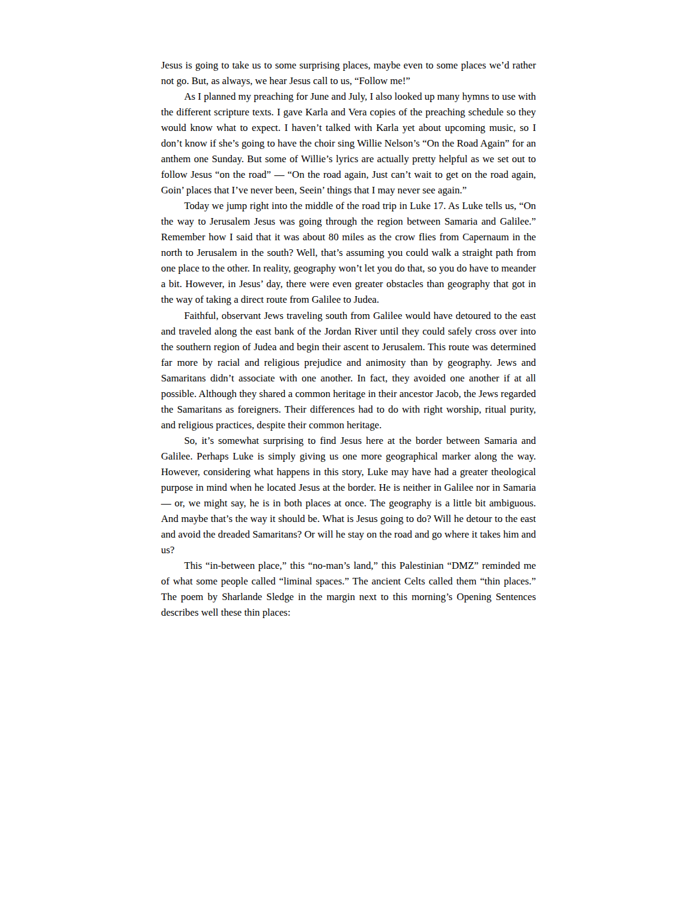Jesus is going to take us to some surprising places, maybe even to some places we’d rather not go. But, as always, we hear Jesus call to us, “Follow me!”
As I planned my preaching for June and July, I also looked up many hymns to use with the different scripture texts. I gave Karla and Vera copies of the preaching schedule so they would know what to expect. I haven’t talked with Karla yet about upcoming music, so I don’t know if she’s going to have the choir sing Willie Nelson’s “On the Road Again” for an anthem one Sunday. But some of Willie’s lyrics are actually pretty helpful as we set out to follow Jesus “on the road” — “On the road again, Just can’t wait to get on the road again, Goin’ places that I’ve never been, Seein’ things that I may never see again.”
Today we jump right into the middle of the road trip in Luke 17. As Luke tells us, “On the way to Jerusalem Jesus was going through the region between Samaria and Galilee.” Remember how I said that it was about 80 miles as the crow flies from Capernaum in the north to Jerusalem in the south? Well, that’s assuming you could walk a straight path from one place to the other. In reality, geography won’t let you do that, so you do have to meander a bit. However, in Jesus’ day, there were even greater obstacles than geography that got in the way of taking a direct route from Galilee to Judea.
Faithful, observant Jews traveling south from Galilee would have detoured to the east and traveled along the east bank of the Jordan River until they could safely cross over into the southern region of Judea and begin their ascent to Jerusalem. This route was determined far more by racial and religious prejudice and animosity than by geography. Jews and Samaritans didn’t associate with one another. In fact, they avoided one another if at all possible. Although they shared a common heritage in their ancestor Jacob, the Jews regarded the Samaritans as foreigners. Their differences had to do with right worship, ritual purity, and religious practices, despite their common heritage.
So, it’s somewhat surprising to find Jesus here at the border between Samaria and Galilee. Perhaps Luke is simply giving us one more geographical marker along the way. However, considering what happens in this story, Luke may have had a greater theological purpose in mind when he located Jesus at the border. He is neither in Galilee nor in Samaria — or, we might say, he is in both places at once. The geography is a little bit ambiguous. And maybe that’s the way it should be. What is Jesus going to do? Will he detour to the east and avoid the dreaded Samaritans? Or will he stay on the road and go where it takes him and us?
This “in-between place,” this “no-man’s land,” this Palestinian “DMZ” reminded me of what some people called “liminal spaces.” The ancient Celts called them “thin places.” The poem by Sharlande Sledge in the margin next to this morning’s Opening Sentences describes well these thin places: